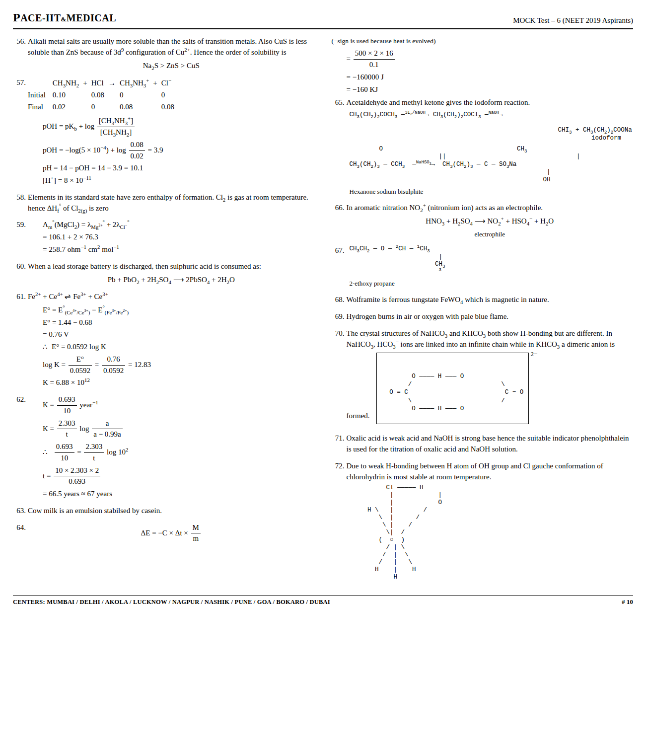PACE-IIT&MEDICAL
MOCK Test – 6 (NEET 2019 Aspirants)
56. Alkali metal salts are usually more soluble than the salts of transition metals. Also CuS is less soluble than ZnS because of 3d9 configuration of Cu2+. Hence the order of solubility is
Na2S > ZnS > CuS
57.
| | CH 3 NH 2 | + | HCl | → | CH 3 NH 3 + | + | Cl − |
| Initial | 0.10 | | 0.08 | | 0 | | 0 |
| Final | 0.02 | | 0 | | 0.08 | | 0.08 |
pOH = pKb + log [CH3NH3+] [CH3NH2]
pOH = −log(5 × 10−4) + log 0.080.02 = 3.9
pH = 14 − pOH = 14 − 3.9 = 10.1
[H+] = 8 × 10−11
58. Elements in its standard state have zero enthalpy of formation. Cl2 is gas at room temperature. hence ΔHf° of Cl2(g) is zero
59.
Λm°(MgCl2) = λMg2+° + 2λCl−°
= 106.1 + 2 × 76.3
= 258.7 ohm−1 cm2 mol−1
60. When a lead storage battery is discharged, then sulphuric acid is consumed as:
Pb + PbO2 + 2H2SO4 ⟶ 2PbSO4 + 2H2O
61. Fe2+ + Ce4+ ⇌ Fe3+ + Ce3+
E° = E°(Ce4+/Ce3+) − E°(Fe3+/Fe2+)
E° = 1.44 − 0.68
= 0.76 V
∴E° = 0.0592 log K
log K = E°0.0592 = 0.760.0592 = 12.83
K = 6.88 × 1012
62.
K = 0.69310 year−1
K = 2.303 t log aa − 0.99a
∴ 0.69310 = 2.303 t log 102
t = 10 × 2.303 × 20.693
= 66.5 years ≈ 67 years
63. Cow milk is an emulsion stabilsed by casein.
64.
ΔE = −C × Δt × Mm
(−sign is used because heat is evolved)
= 500 × 2 × 160.1
= −160000 J
= −160 KJ
65. Acetaldehyde and methyl ketone gives the iodoform reaction.
CH3(CH2)2COCH3 —3I2/NaOH→ CH3(CH2)2COCI3 —NaOH→ ↓ CHI3 + CH3(CH2)2COONa iodoform
O CH3 || | CH3(CH2)3 — CCH3 —NaHSO3→ CH3(CH2)3 — C — SO3Na | OH
Hexanone sodium bisulphite
66. In aromatic nitration NO2+ (nitronium ion) acts as an electrophile.
HNO3 + H2SO4 ⟶ NO2+ + HSO4− + H2O
electrophile
67.
CH3CH2 — O — 2CH — 1CH3 | CH3 3
2-ethoxy propane
68. Wolframite is ferrous tungstate FeWO4 which is magnetic in nature.
69. Hydrogen burns in air or oxygen with pale blue flame.
70. The crystal structures of NaHCO3 and KHCO3 both show H-bonding but are different. In NaHCO3, HCO3− ions are linked into an infinite chain while in KHCO3 a dimeric anion is formed.
2− O ———— H ——— O / \ O = C C − O \ / O ———— H ——— O
71. Oxalic acid is weak acid and NaOH is strong base hence the suitable indicator phenolphthalein is used for the titration of oxalic acid and NaOH solution.
72. Due to weak H-bonding between H atom of OH group and Cl gauche conformation of chlorohydrin is most stable at room temperature.
Cl ————— H | | | O H \ | / \ | / \ | / \| / ( ○ ) / | \ / | \ / | \ H | H H
CENTERS: MUMBAI / DELHI / AKOLA / LUCKNOW / NAGPUR / NASHIK / PUNE / GOA / BOKARO / DUBAI
# 10